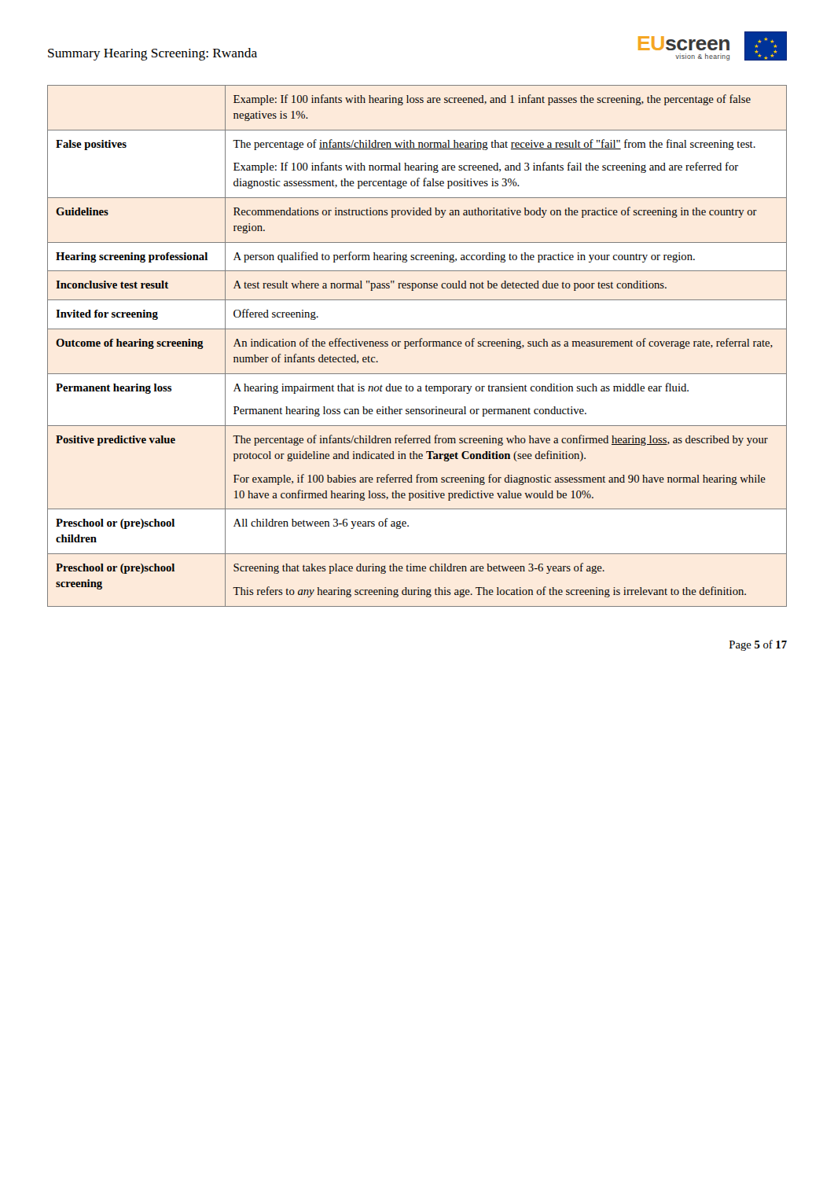Summary Hearing Screening: Rwanda
EU screen
vision & hearing
★ ★ ★ ★ ★ ★ ★ ★ ★ ★
| | Example: If 100 infants with hearing loss are screened, and 1 infant passes the screening, the percentage of false negatives is 1%. |
| False positives | The percentage of infants/children with normal hearing that receive a result of "fail" from the final screening test. Example: If 100 infants with normal hearing are screened, and 3 infants fail the screening and are referred for diagnostic assessment, the percentage of false positives is 3%. |
| Guidelines | Recommendations or instructions provided by an authoritative body on the practice of screening in the country or region. |
| Hearing screening professional | A person qualified to perform hearing screening, according to the practice in your country or region. |
| Inconclusive test result | A test result where a normal "pass" response could not be detected due to poor test conditions. |
| Invited for screening | Offered screening. |
| Outcome of hearing screening | An indication of the effectiveness or performance of screening, such as a measurement of coverage rate, referral rate, number of infants detected, etc. |
| Permanent hearing loss | A hearing impairment that is not due to a temporary or transient condition such as middle ear fluid. Permanent hearing loss can be either sensorineural or permanent conductive. |
| Positive predictive value | The percentage of infants/children referred from screening who have a confirmed hearing loss , as described by your protocol or guideline and indicated in the Target Condition (see definition). For example, if 100 babies are referred from screening for diagnostic assessment and 90 have normal hearing while 10 have a confirmed hearing loss, the positive predictive value would be 10%. |
| Preschool or (pre)school children | All children between 3-6 years of age. |
| Preschool or (pre)school screening | Screening that takes place during the time children are between 3-6 years of age. This refers to any hearing screening during this age. The location of the screening is irrelevant to the definition. |
Page 5 of 17